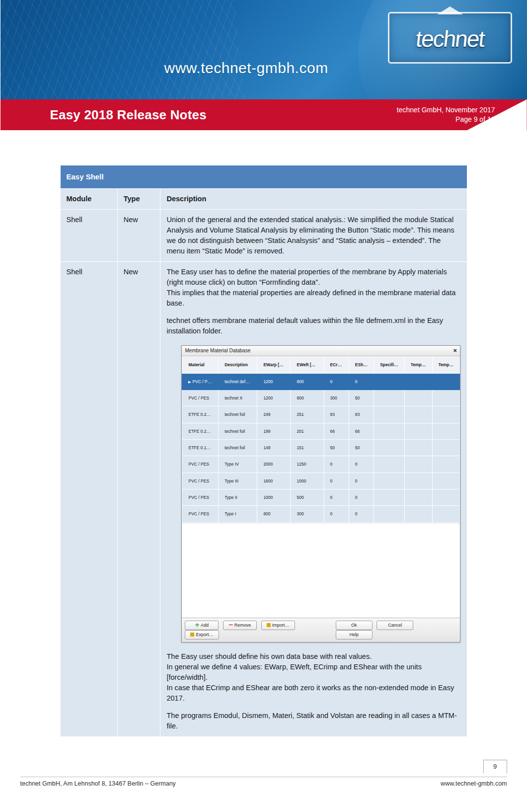www.technet-gmbh.com
technet
Easy 2018 Release Notes
technet GmbH, November 2017
Page 9 of 12
| Easy Shell |
| --- |
| Module | Type | Description |
| Shell | New | Union of the general and the extended statical analysis.: We simplified the module Statical Analysis and Volume Statical Analysis by eliminating the Button “Static mode”. This means we do not distinguish between “Static Analsysis” and “Static analysis – extended”. The menu item “Static Mode” is removed. |
| Shell | New | The Easy user has to define the material properties of the membrane by Apply materials (right mouse click) on button “Formfinding data”. This implies that the material properties are already defined in the membrane material data base. technet offers membrane material default values within the file defmem.xml in the Easy installation folder. Membrane Material Database ✕ / Material / Description / EWarp [E1000] / EWeft [E2000] / ECrimp / EShear / Specific Weight / Temp Coeff 1000 / Temp Coeff 2000 / / --- / --- / --- / --- / --- / --- / --- / --- / --- / / PVC / PES / technet default / 1200 / 800 / 0 / 0 / / / / / PVC / PES / technet X / 1200 / 800 / 300 / 50 / / / / / ETFE 0.25 mm / technet foil / 249 / 251 / 83 / 83 / / / / / ETFE 0.20 mm / technet foil / 199 / 201 / 66 / 66 / / / / / ETFE 0.15 mm / technet foil / 149 / 151 / 50 / 50 / / / / / PVC / PES / Type IV / 2000 / 1250 / 0 / 0 / / / / / PVC / PES / Type III / 1600 / 1000 / 0 / 0 / / / / / PVC / PES / Type II / 1000 / 500 / 0 / 0 / / / / / PVC / PES / Type I / 600 / 300 / 0 / 0 / / / / Add Remove Import… Export… Ok Cancel Help The Easy user should define his own data base with real values. In general we define 4 values: EWarp, EWeft, ECrimp and EShear with the units [force/width]. In case that ECrimp and EShear are both zero it works as the non-extended mode in Easy 2017. The programs Emodul, Dismem, Materi, Statik and Volstan are reading in all cases a MTM-file. |
9
technet GmbH, Am Lehnshof 8, 13467 Berlin – Germany
www.technet-gmbh.com